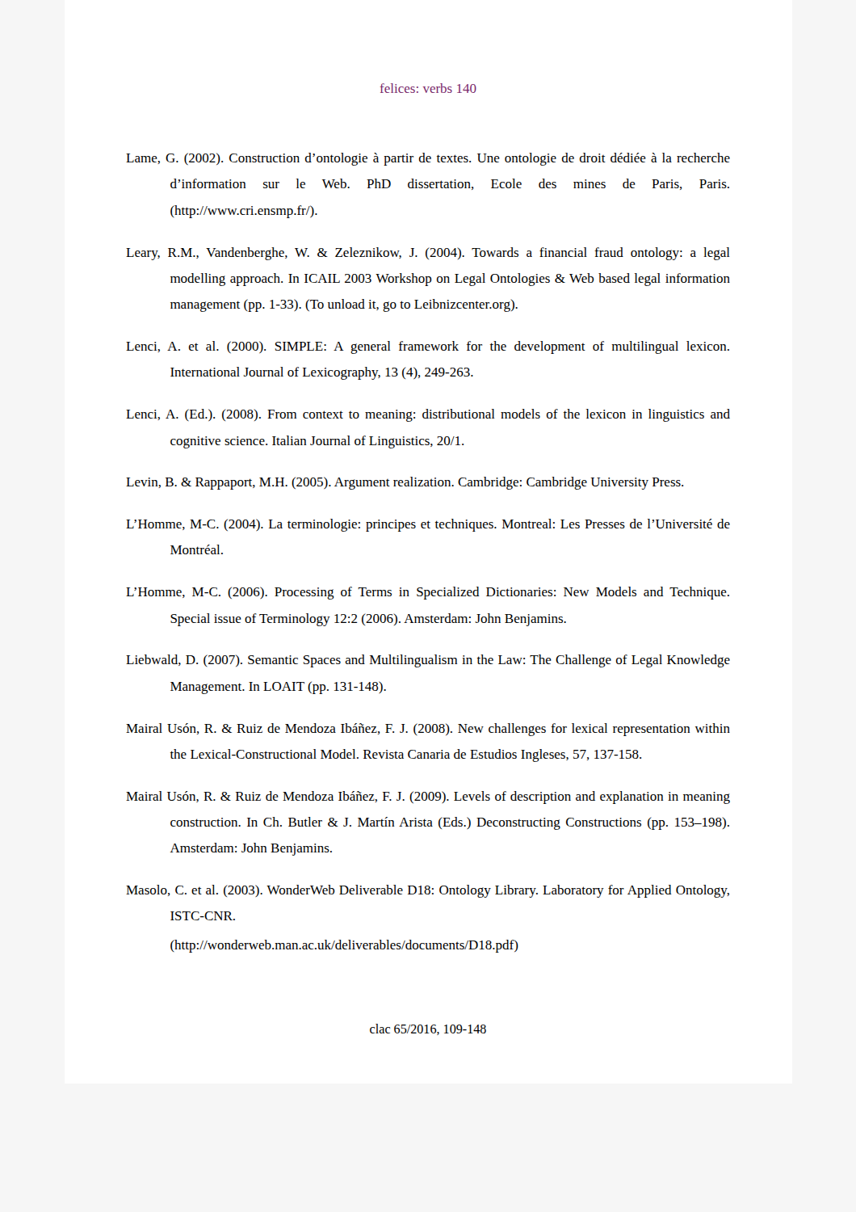felices: verbs 140
Lame, G. (2002). Construction d’ontologie à partir de textes. Une ontologie de droit dédiée à la recherche d’information sur le Web. PhD dissertation, Ecole des mines de Paris, Paris. (http://www.cri.ensmp.fr/).
Leary, R.M., Vandenberghe, W. & Zeleznikow, J. (2004). Towards a financial fraud ontology: a legal modelling approach. In ICAIL 2003 Workshop on Legal Ontologies & Web based legal information management (pp. 1-33). (To unload it, go to Leibnizcenter.org).
Lenci, A. et al. (2000). SIMPLE: A general framework for the development of multilingual lexicon. International Journal of Lexicography, 13 (4), 249-263.
Lenci, A. (Ed.). (2008). From context to meaning: distributional models of the lexicon in linguistics and cognitive science. Italian Journal of Linguistics, 20/1.
Levin, B. & Rappaport, M.H. (2005). Argument realization. Cambridge: Cambridge University Press.
L’Homme, M-C. (2004). La terminologie: principes et techniques. Montreal: Les Presses de l’Université de Montréal.
L’Homme, M-C. (2006). Processing of Terms in Specialized Dictionaries: New Models and Technique. Special issue of Terminology 12:2 (2006). Amsterdam: John Benjamins.
Liebwald, D. (2007). Semantic Spaces and Multilingualism in the Law: The Challenge of Legal Knowledge Management. In LOAIT (pp. 131-148).
Mairal Usón, R. & Ruiz de Mendoza Ibáñez, F. J. (2008). New challenges for lexical representation within the Lexical-Constructional Model. Revista Canaria de Estudios Ingleses, 57, 137-158.
Mairal Usón, R. & Ruiz de Mendoza Ibáñez, F. J. (2009). Levels of description and explanation in meaning construction. In Ch. Butler & J. Martín Arista (Eds.) Deconstructing Constructions (pp. 153–198). Amsterdam: John Benjamins.
Masolo, C. et al. (2003). WonderWeb Deliverable D18: Ontology Library. Laboratory for Applied Ontology, ISTC-CNR.
(http://wonderweb.man.ac.uk/deliverables/documents/D18.pdf)
clac 65/2016, 109-148